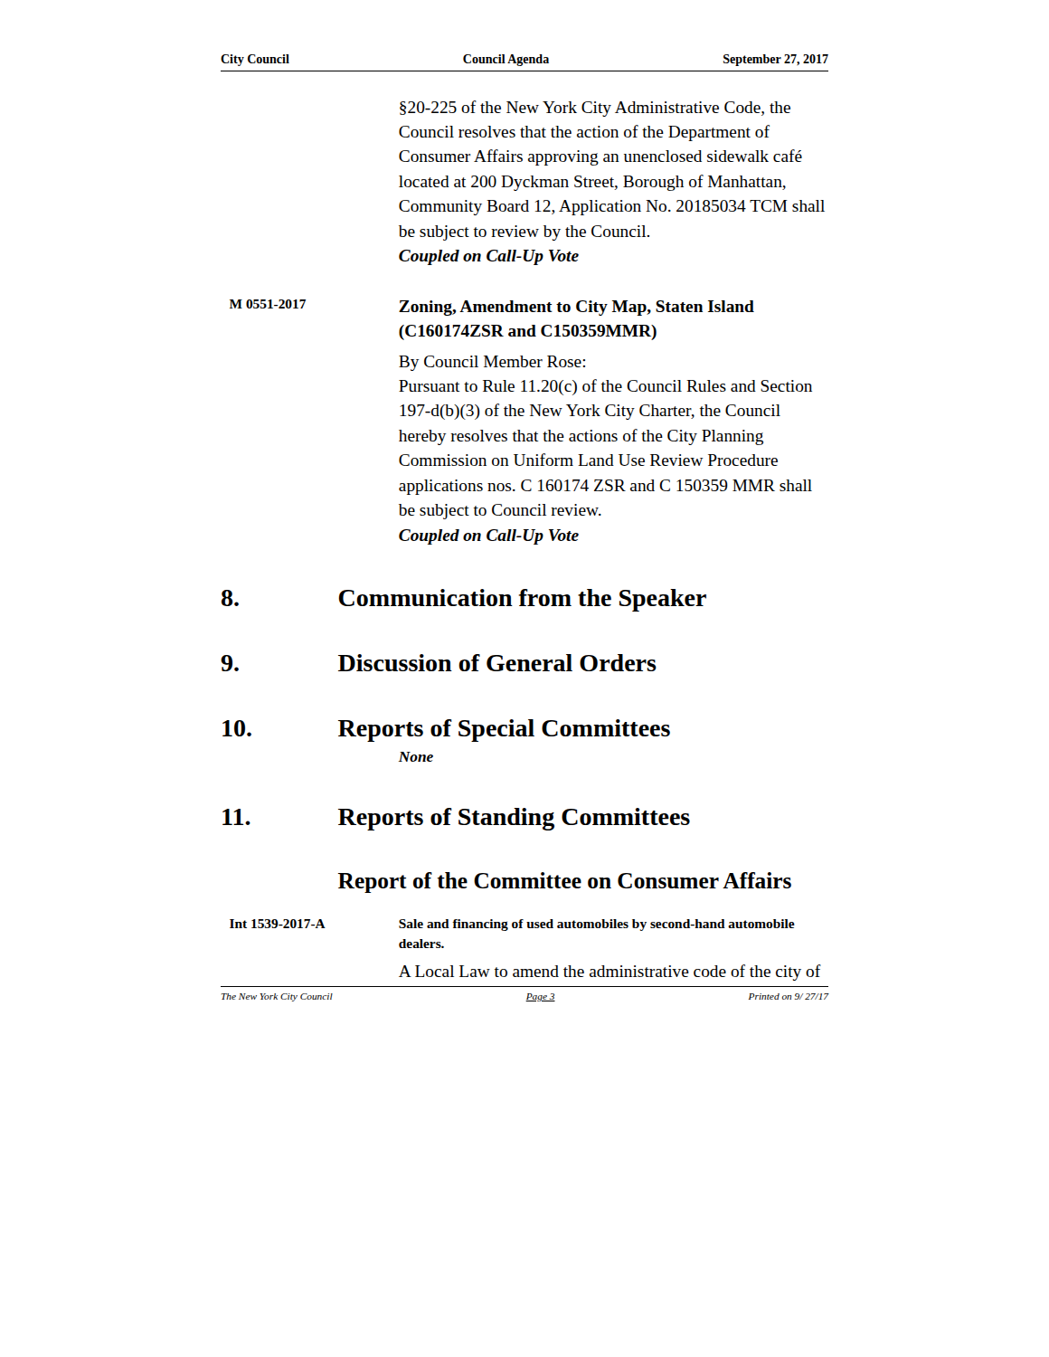City Council
Council Agenda
September 27, 2017
§20-225 of the New York City Administrative Code, the Council resolves that the action of the Department of Consumer Affairs approving an unenclosed sidewalk café located at 200 Dyckman Street, Borough of Manhattan, Community Board 12, Application No. 20185034 TCM shall be subject to review by the Council.
Coupled on Call-Up Vote
M 0551-2017
Zoning, Amendment to City Map, Staten Island (C160174ZSR and C150359MMR)
By Council Member Rose:
Pursuant to Rule 11.20(c) of the Council Rules and Section 197-d(b)(3) of the New York City Charter, the Council hereby resolves that the actions of the City Planning Commission on Uniform Land Use Review Procedure applications nos. C 160174 ZSR and C 150359 MMR shall be subject to Council review.
Coupled on Call-Up Vote
8.
Communication from the Speaker
9.
Discussion of General Orders
10.
Reports of Special Committees
None
11.
Reports of Standing Committees
Report of the Committee on Consumer Affairs
Int 1539-2017-A
Sale and financing of used automobiles by second-hand automobile dealers.
A Local Law to amend the administrative code of the city of
The New York City Council
Page 3
Printed on 9/ 27/17